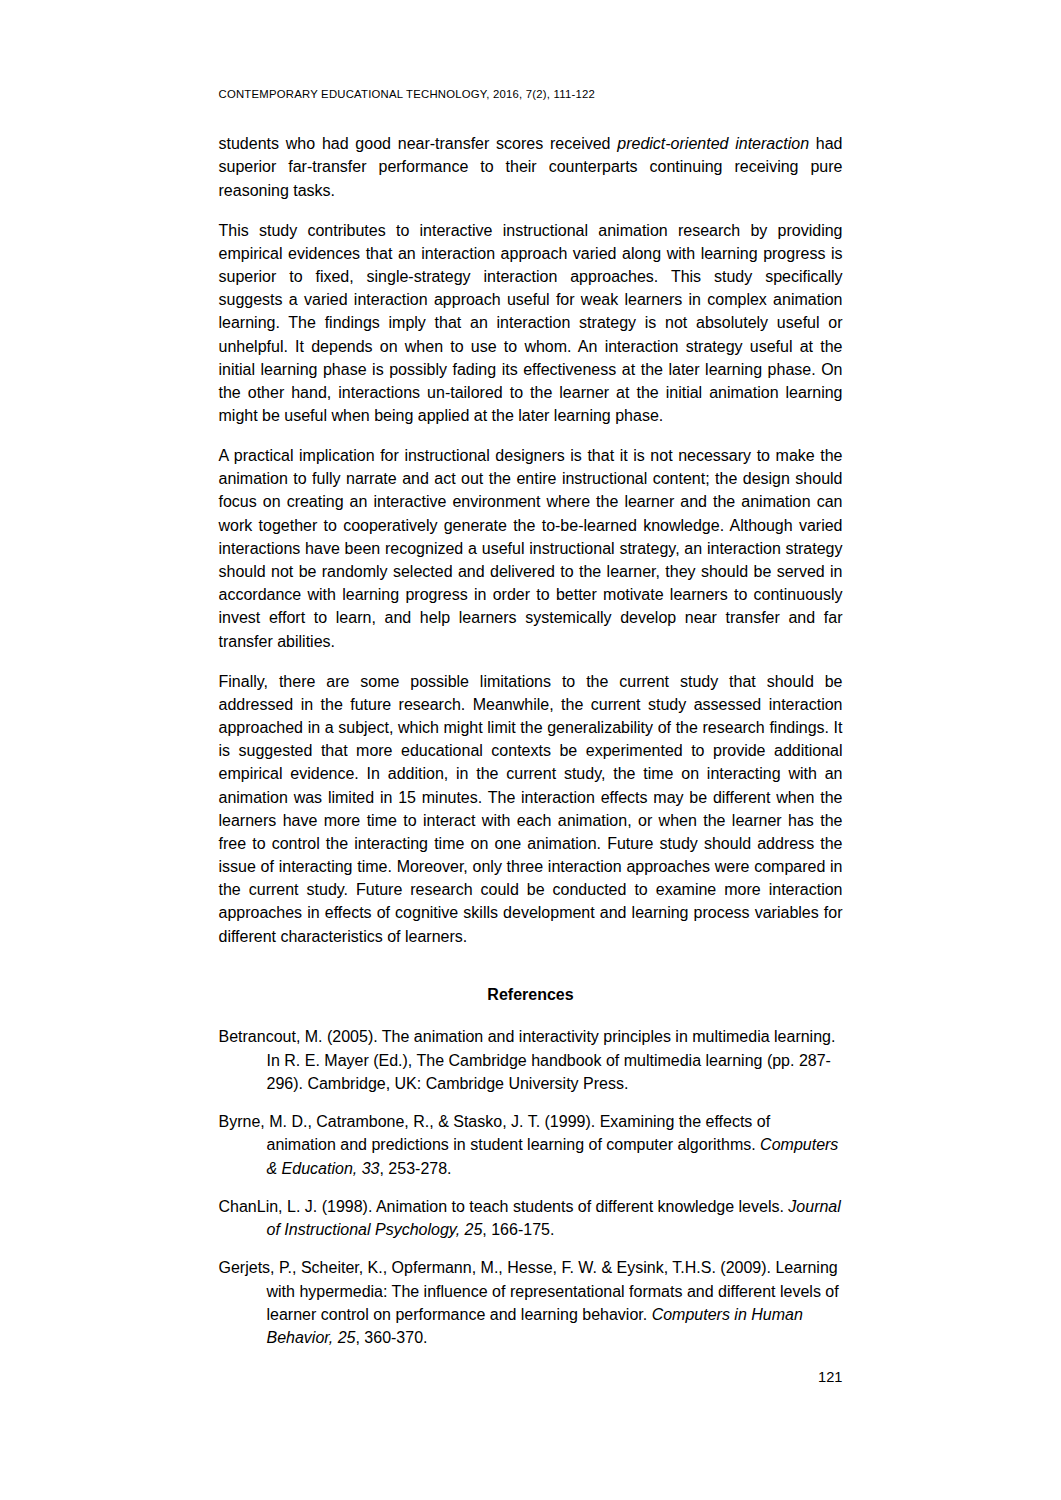CONTEMPORARY EDUCATIONAL TECHNOLOGY, 2016, 7(2), 111-122
students who had good near-transfer scores received predict-oriented interaction had superior far-transfer performance to their counterparts continuing receiving pure reasoning tasks.
This study contributes to interactive instructional animation research by providing empirical evidences that an interaction approach varied along with learning progress is superior to fixed, single-strategy interaction approaches. This study specifically suggests a varied interaction approach useful for weak learners in complex animation learning. The findings imply that an interaction strategy is not absolutely useful or unhelpful. It depends on when to use to whom. An interaction strategy useful at the initial learning phase is possibly fading its effectiveness at the later learning phase. On the other hand, interactions un-tailored to the learner at the initial animation learning might be useful when being applied at the later learning phase.
A practical implication for instructional designers is that it is not necessary to make the animation to fully narrate and act out the entire instructional content; the design should focus on creating an interactive environment where the learner and the animation can work together to cooperatively generate the to-be-learned knowledge. Although varied interactions have been recognized a useful instructional strategy, an interaction strategy should not be randomly selected and delivered to the learner, they should be served in accordance with learning progress in order to better motivate learners to continuously invest effort to learn, and help learners systemically develop near transfer and far transfer abilities.
Finally, there are some possible limitations to the current study that should be addressed in the future research. Meanwhile, the current study assessed interaction approached in a subject, which might limit the generalizability of the research findings. It is suggested that more educational contexts be experimented to provide additional empirical evidence. In addition, in the current study, the time on interacting with an animation was limited in 15 minutes. The interaction effects may be different when the learners have more time to interact with each animation, or when the learner has the free to control the interacting time on one animation. Future study should address the issue of interacting time. Moreover, only three interaction approaches were compared in the current study. Future research could be conducted to examine more interaction approaches in effects of cognitive skills development and learning process variables for different characteristics of learners.
References
Betrancout, M. (2005). The animation and interactivity principles in multimedia learning. In R. E. Mayer (Ed.), The Cambridge handbook of multimedia learning (pp. 287-296). Cambridge, UK: Cambridge University Press.
Byrne, M. D., Catrambone, R., & Stasko, J. T. (1999). Examining the effects of animation and predictions in student learning of computer algorithms. Computers & Education, 33, 253-278.
ChanLin, L. J. (1998). Animation to teach students of different knowledge levels. Journal of Instructional Psychology, 25, 166-175.
Gerjets, P., Scheiter, K., Opfermann, M., Hesse, F. W. & Eysink, T.H.S. (2009). Learning with hypermedia: The influence of representational formats and different levels of learner control on performance and learning behavior. Computers in Human Behavior, 25, 360-370.
121